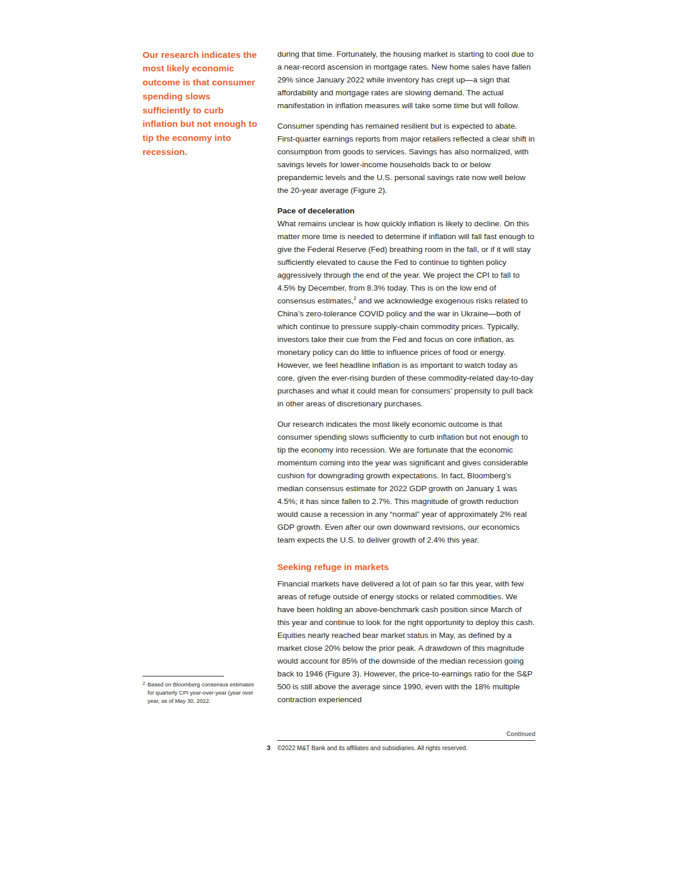Our research indicates the most likely economic outcome is that consumer spending slows sufficiently to curb inflation but not enough to tip the economy into recession.
2 Based on Bloomberg consensus estimates for quarterly CPI year-over-year (year over year, as of May 30, 2022.
during that time. Fortunately, the housing market is starting to cool due to a near-record ascension in mortgage rates. New home sales have fallen 29% since January 2022 while inventory has crept up—a sign that affordability and mortgage rates are slowing demand. The actual manifestation in inflation measures will take some time but will follow.
Consumer spending has remained resilient but is expected to abate. First-quarter earnings reports from major retailers reflected a clear shift in consumption from goods to services. Savings has also normalized, with savings levels for lower-income households back to or below prepandemic levels and the U.S. personal savings rate now well below the 20-year average (Figure 2).
Pace of deceleration
What remains unclear is how quickly inflation is likely to decline. On this matter more time is needed to determine if inflation will fall fast enough to give the Federal Reserve (Fed) breathing room in the fall, or if it will stay sufficiently elevated to cause the Fed to continue to tighten policy aggressively through the end of the year. We project the CPI to fall to 4.5% by December, from 8.3% today. This is on the low end of consensus estimates,2 and we acknowledge exogenous risks related to China’s zero-tolerance COVID policy and the war in Ukraine—both of which continue to pressure supply-chain commodity prices. Typically, investors take their cue from the Fed and focus on core inflation, as monetary policy can do little to influence prices of food or energy. However, we feel headline inflation is as important to watch today as core, given the ever-rising burden of these commodity-related day-to-day purchases and what it could mean for consumers’ propensity to pull back in other areas of discretionary purchases.
Our research indicates the most likely economic outcome is that consumer spending slows sufficiently to curb inflation but not enough to tip the economy into recession. We are fortunate that the economic momentum coming into the year was significant and gives considerable cushion for downgrading growth expectations. In fact, Bloomberg’s median consensus estimate for 2022 GDP growth on January 1 was 4.5%; it has since fallen to 2.7%. This magnitude of growth reduction would cause a recession in any “normal” year of approximately 2% real GDP growth. Even after our own downward revisions, our economics team expects the U.S. to deliver growth of 2.4% this year.
Seeking refuge in markets
Financial markets have delivered a lot of pain so far this year, with few areas of refuge outside of energy stocks or related commodities. We have been holding an above-benchmark cash position since March of this year and continue to look for the right opportunity to deploy this cash. Equities nearly reached bear market status in May, as defined by a market close 20% below the prior peak. A drawdown of this magnitude would account for 85% of the downside of the median recession going back to 1946 (Figure 3). However, the price-to-earnings ratio for the S&P 500 is still above the average since 1990, even with the 18% multiple contraction experienced
Continued
3 ©2022 M&T Bank and its affiliates and subsidiaries. All rights reserved.